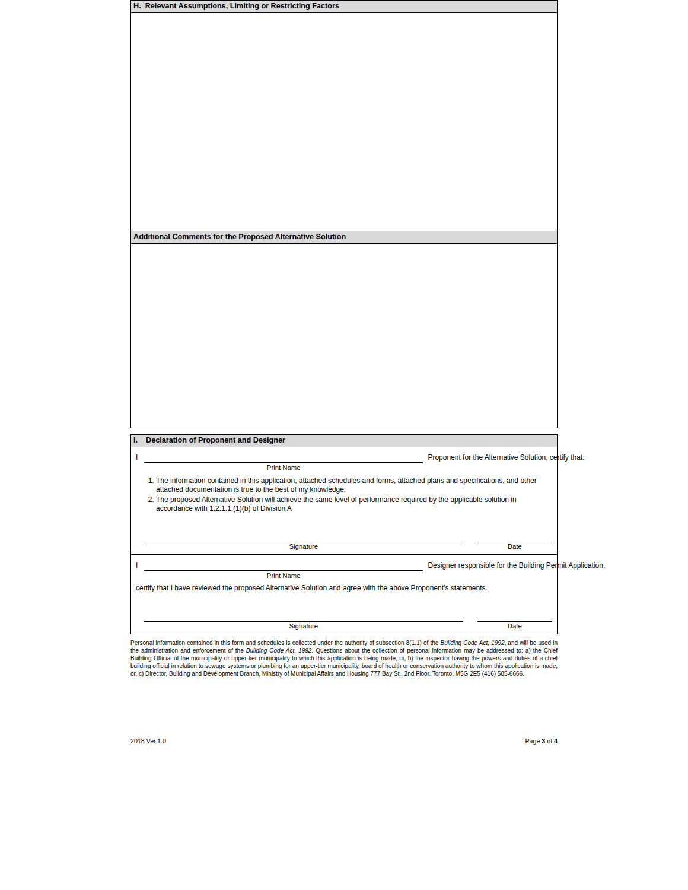H. Relevant Assumptions, Limiting or Restricting Factors
Additional Comments for the Proposed Alternative Solution
I. Declaration of Proponent and Designer
I
Proponent for the Alternative Solution, certify that:
Print Name
The information contained in this application, attached schedules and forms, attached plans and specifications, and other attached documentation is true to the best of my knowledge.
The proposed Alternative Solution will achieve the same level of performance required by the applicable solution in accordance with 1.2.1.1.(1)(b) of Division A
Signature
Date
I
Designer responsible for the Building Permit Application,
Print Name
certify that I have reviewed the proposed Alternative Solution and agree with the above Proponent’s statements.
Signature
Date
Personal information contained in this form and schedules is collected under the authority of subsection 8(1.1) of the Building Code Act, 1992, and will be used in the administration and enforcement of the Building Code Act, 1992. Questions about the collection of personal information may be addressed to: a) the Chief Building Official of the municipality or upper-tier municipality to which this application is being made, or, b) the inspector having the powers and duties of a chief building official in relation to sewage systems or plumbing for an upper-tier municipality, board of health or conservation authority to whom this application is made, or, c) Director, Building and Development Branch, Ministry of Municipal Affairs and Housing 777 Bay St., 2nd Floor. Toronto, M5G 2E5 (416) 585-6666.
2018 Ver.1.0
Page 3 of 4